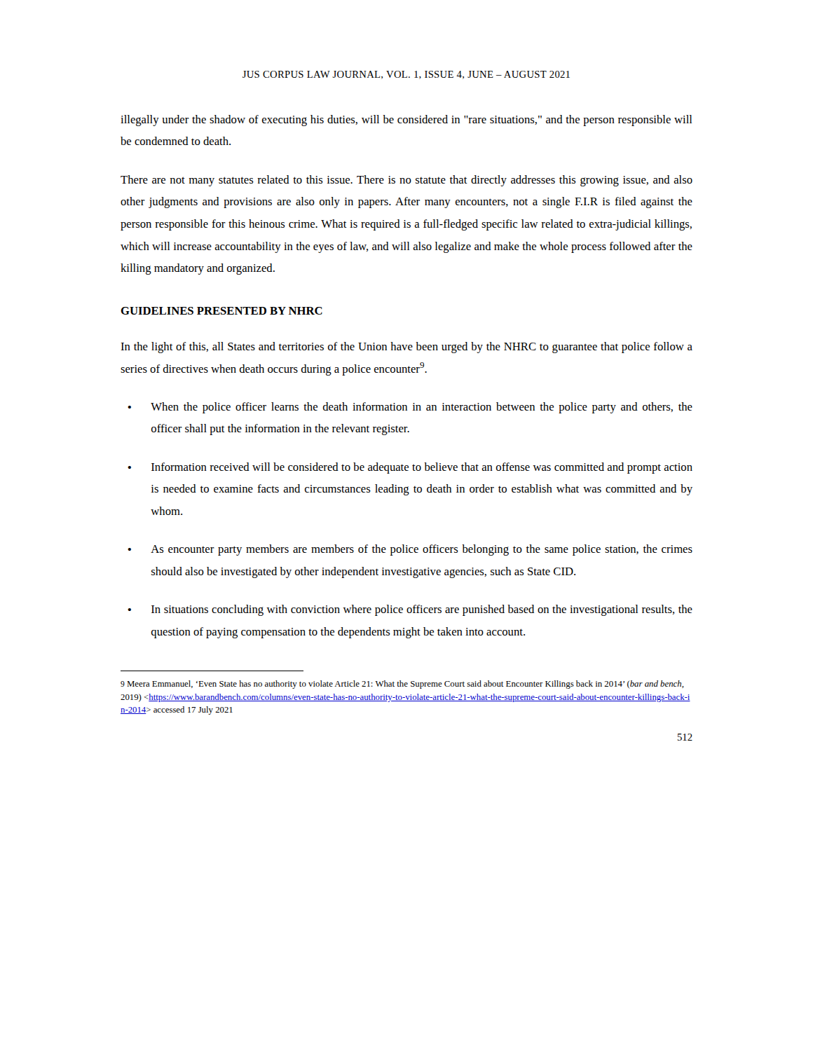JUS CORPUS LAW JOURNAL, VOL. 1, ISSUE 4, JUNE – AUGUST 2021
illegally under the shadow of executing his duties, will be considered in "rare situations," and the person responsible will be condemned to death.
There are not many statutes related to this issue. There is no statute that directly addresses this growing issue, and also other judgments and provisions are also only in papers. After many encounters, not a single F.I.R is filed against the person responsible for this heinous crime. What is required is a full-fledged specific law related to extra-judicial killings, which will increase accountability in the eyes of law, and will also legalize and make the whole process followed after the killing mandatory and organized.
Guidelines presented by NHRC
In the light of this, all States and territories of the Union have been urged by the NHRC to guarantee that police follow a series of directives when death occurs during a police encounter9.
When the police officer learns the death information in an interaction between the police party and others, the officer shall put the information in the relevant register.
Information received will be considered to be adequate to believe that an offense was committed and prompt action is needed to examine facts and circumstances leading to death in order to establish what was committed and by whom.
As encounter party members are members of the police officers belonging to the same police station, the crimes should also be investigated by other independent investigative agencies, such as State CID.
In situations concluding with conviction where police officers are punished based on the investigational results, the question of paying compensation to the dependents might be taken into account.
9 Meera Emmanuel, ‘Even State has no authority to violate Article 21: What the Supreme Court said about Encounter Killings back in 2014’ (bar and bench, 2019) <https://www.barandbench.com/columns/even-state-has-no-authority-to-violate-article-21-what-the-supreme-court-said-about-encounter-killings-back-in-2014> accessed 17 July 2021
512